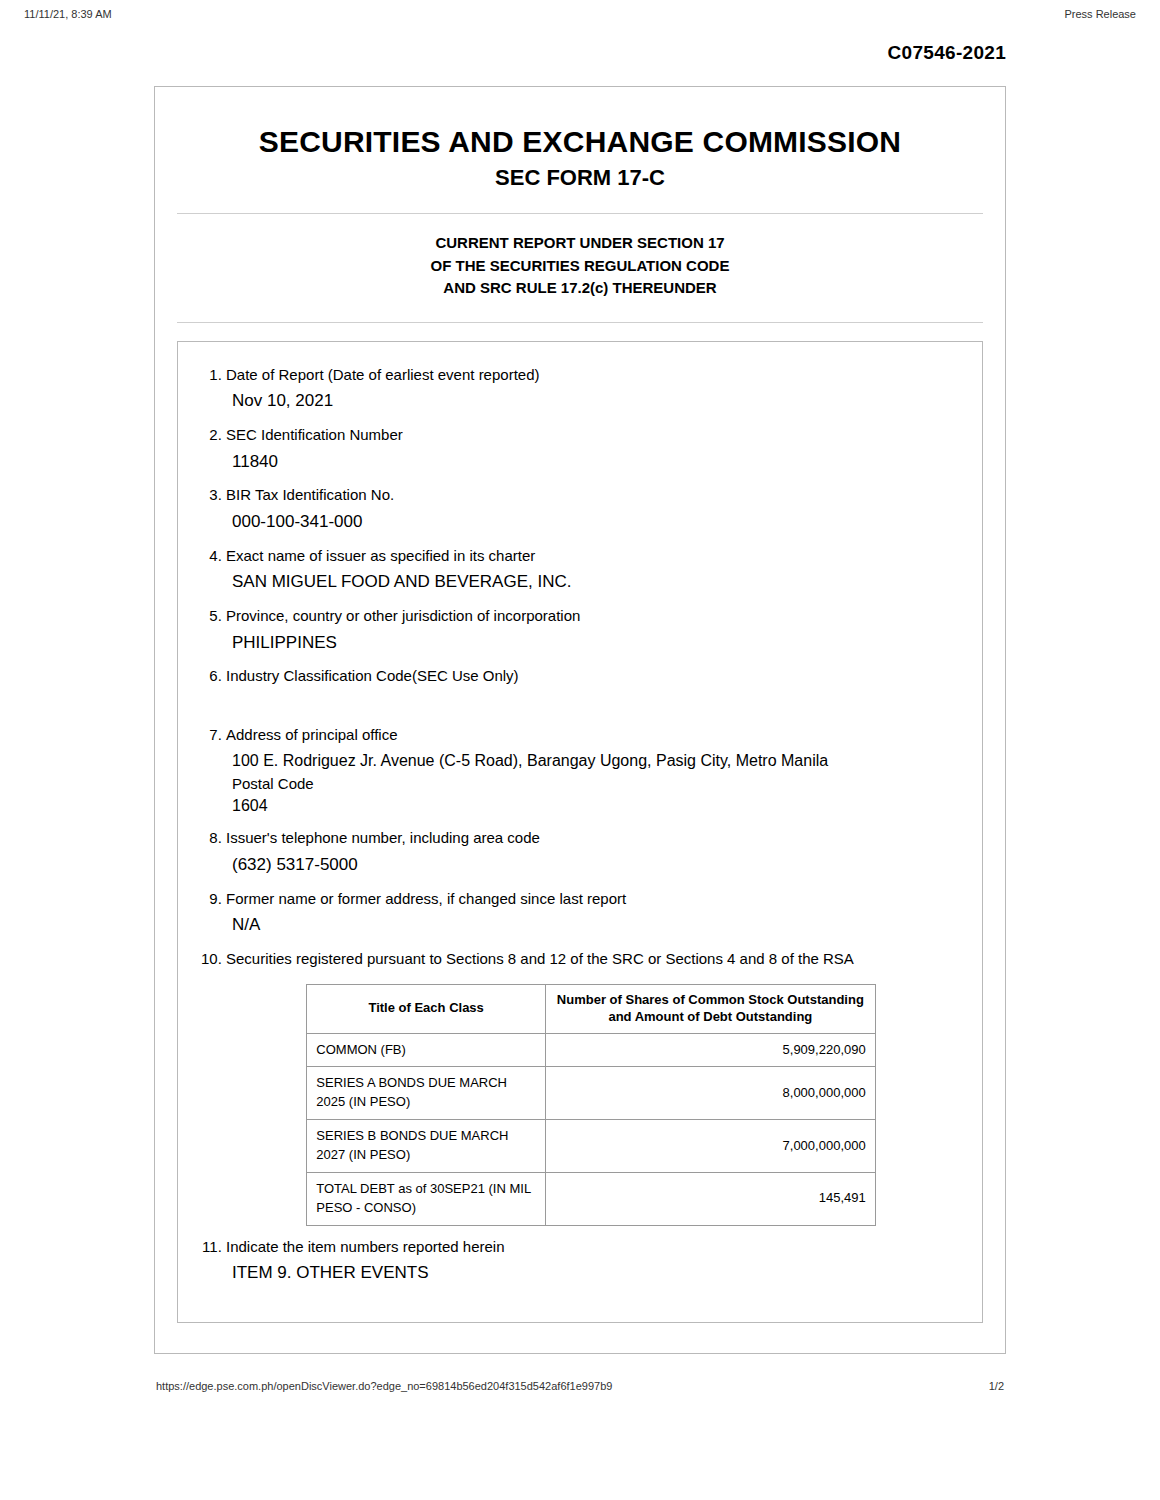11/11/21, 8:39 AM Press Release
C07546-2021
SECURITIES AND EXCHANGE COMMISSION
SEC FORM 17-C
CURRENT REPORT UNDER SECTION 17
OF THE SECURITIES REGULATION CODE
AND SRC RULE 17.2(c) THEREUNDER
Date of Report (Date of earliest event reported) Nov 10, 2021
SEC Identification Number 11840
BIR Tax Identification No. 000-100-341-000
Exact name of issuer as specified in its charter SAN MIGUEL FOOD AND BEVERAGE, INC.
Province, country or other jurisdiction of incorporation PHILIPPINES
Industry Classification Code(SEC Use Only)
Address of principal office
100 E. Rodriguez Jr. Avenue (C-5 Road), Barangay Ugong, Pasig City, Metro Manila
Postal Code
1604
Issuer's telephone number, including area code (632) 5317-5000
Former name or former address, if changed since last report N/A
Securities registered pursuant to Sections 8 and 12 of the SRC or Sections 4 and 8 of the RSA
| Title of Each Class | Number of Shares of Common Stock Outstanding and Amount of Debt Outstanding |
| --- | --- |
| COMMON (FB) | 5,909,220,090 |
| SERIES A BONDS DUE MARCH 2025 (IN PESO) | 8,000,000,000 |
| SERIES B BONDS DUE MARCH 2027 (IN PESO) | 7,000,000,000 |
| TOTAL DEBT as of 30SEP21 (IN MIL PESO - CONSO) | 145,491 |
Indicate the item numbers reported herein
ITEM 9. OTHER EVENTS
https://edge.pse.com.ph/openDiscViewer.do?edge_no=69814b56ed204f315d542af6f1e997b9 1/2